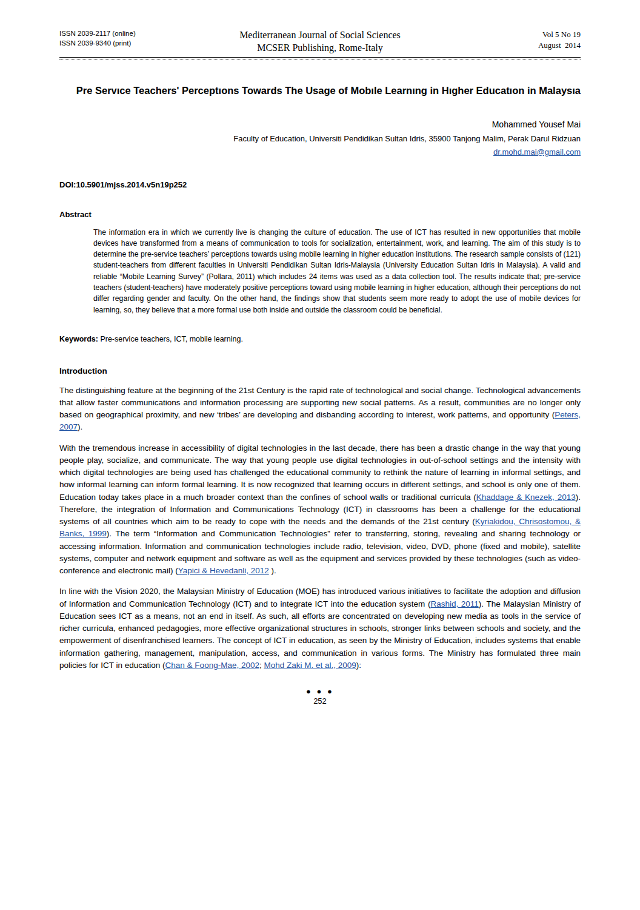| ISSN 2039-2117 (online) ISSN 2039-9340 (print) | Mediterranean Journal of Social Sciences MCSER Publishing, Rome-Italy | Vol 5 No 19 August 2014 |
Pre Servıce Teachers' Perceptıons Towards The Usage of Mobıle Learnıng in Hıgher Educatıon in Malaysıa
Mohammed Yousef Mai
Faculty of Education, Universiti Pendidikan Sultan Idris, 35900 Tanjong Malim, Perak Darul Ridzuan
dr.mohd.mai@gmail.com
DOI:10.5901/mjss.2014.v5n19p252
Abstract
The information era in which we currently live is changing the culture of education. The use of ICT has resulted in new opportunities that mobile devices have transformed from a means of communication to tools for socialization, entertainment, work, and learning. The aim of this study is to determine the pre-service teachers’ perceptions towards using mobile learning in higher education institutions. The research sample consists of (121) student-teachers from different faculties in Universiti Pendidikan Sultan Idris-Malaysia (University Education Sultan Idris in Malaysia). A valid and reliable “Mobile Learning Survey” (Pollara, 2011) which includes 24 items was used as a data collection tool. The results indicate that; pre-service teachers (student-teachers) have moderately positive perceptions toward using mobile learning in higher education, although their perceptions do not differ regarding gender and faculty. On the other hand, the findings show that students seem more ready to adopt the use of mobile devices for learning, so, they believe that a more formal use both inside and outside the classroom could be beneficial.
Keywords: Pre-service teachers, ICT, mobile learning.
Introduction
The distinguishing feature at the beginning of the 21st Century is the rapid rate of technological and social change. Technological advancements that allow faster communications and information processing are supporting new social patterns. As a result, communities are no longer only based on geographical proximity, and new ‘tribes’ are developing and disbanding according to interest, work patterns, and opportunity (Peters, 2007).
With the tremendous increase in accessibility of digital technologies in the last decade, there has been a drastic change in the way that young people play, socialize, and communicate. The way that young people use digital technologies in out-of-school settings and the intensity with which digital technologies are being used has challenged the educational community to rethink the nature of learning in informal settings, and how informal learning can inform formal learning. It is now recognized that learning occurs in different settings, and school is only one of them. Education today takes place in a much broader context than the confines of school walls or traditional curricula (Khaddage & Knezek, 2013). Therefore, the integration of Information and Communications Technology (ICT) in classrooms has been a challenge for the educational systems of all countries which aim to be ready to cope with the needs and the demands of the 21st century (Kyriakidou, Chrisostomou, & Banks, 1999). The term “Information and Communication Technologies” refer to transferring, storing, revealing and sharing technology or accessing information. Information and communication technologies include radio, television, video, DVD, phone (fixed and mobile), satellite systems, computer and network equipment and software as well as the equipment and services provided by these technologies (such as video-conference and electronic mail) (Yapici & Hevedanli, 2012 ).
In line with the Vision 2020, the Malaysian Ministry of Education (MOE) has introduced various initiatives to facilitate the adoption and diffusion of Information and Communication Technology (ICT) and to integrate ICT into the education system (Rashid, 2011). The Malaysian Ministry of Education sees ICT as a means, not an end in itself. As such, all efforts are concentrated on developing new media as tools in the service of richer curricula, enhanced pedagogies, more effective organizational structures in schools, stronger links between schools and society, and the empowerment of disenfranchised learners. The concept of ICT in education, as seen by the Ministry of Education, includes systems that enable information gathering, management, manipulation, access, and communication in various forms. The Ministry has formulated three main policies for ICT in education (Chan & Foong-Mae, 2002; Mohd Zaki M. et al., 2009):
● ● ●
252